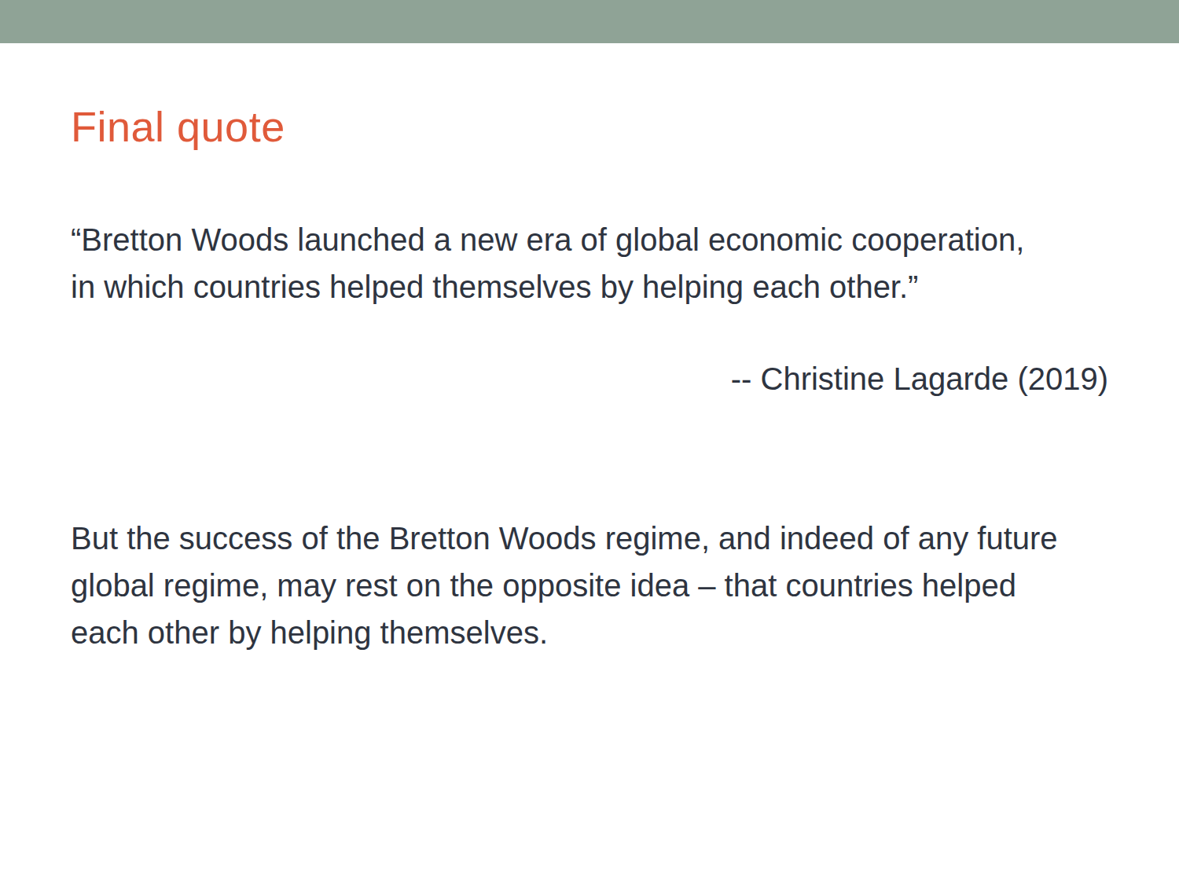Final quote
“Bretton Woods launched a new era of global economic cooperation, in which countries helped themselves by helping each other.”
-- Christine Lagarde (2019)
But the success of the Bretton Woods regime, and indeed of any future global regime, may rest on the opposite idea – that countries helped each other by helping themselves.